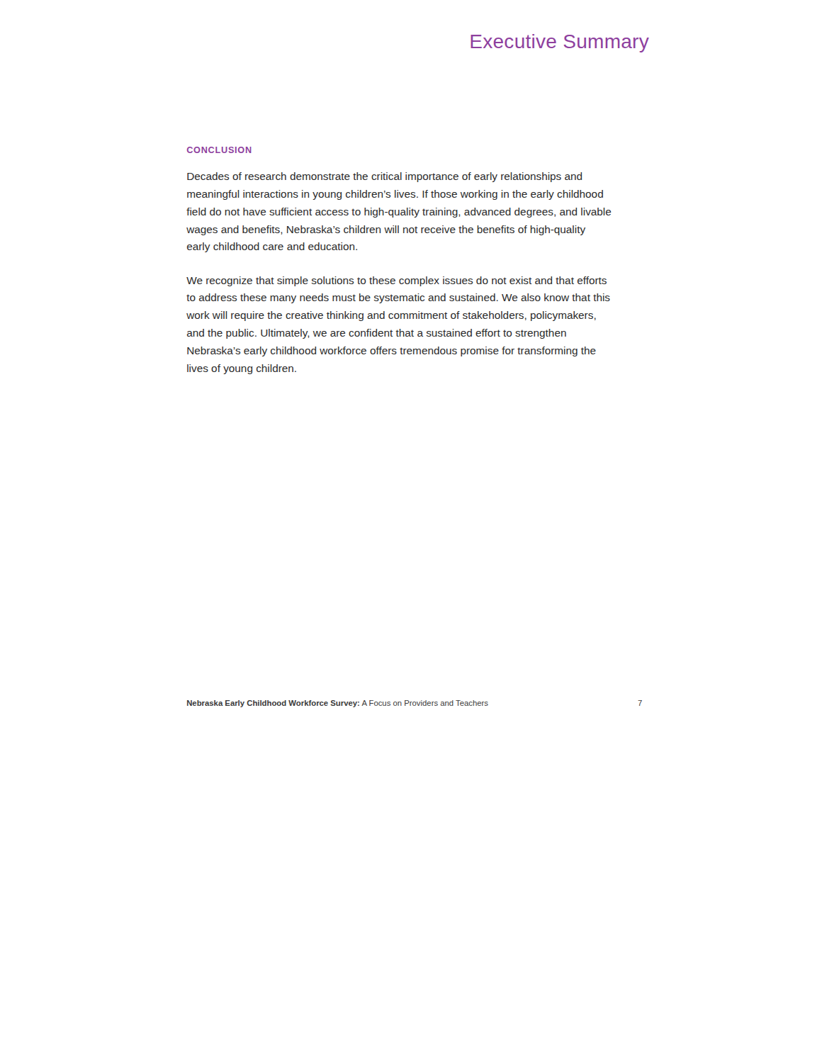Executive Summary
Conclusion
Decades of research demonstrate the critical importance of early relationships and meaningful interactions in young children’s lives. If those working in the early childhood field do not have sufficient access to high-quality training, advanced degrees, and livable wages and benefits, Nebraska’s children will not receive the benefits of high-quality early childhood care and education.
We recognize that simple solutions to these complex issues do not exist and that efforts to address these many needs must be systematic and sustained. We also know that this work will require the creative thinking and commitment of stakeholders, policymakers, and the public. Ultimately, we are confident that a sustained effort to strengthen Nebraska’s early childhood workforce offers tremendous promise for transforming the lives of young children.
Nebraska Early Childhood Workforce Survey: A Focus on Providers and Teachers
7